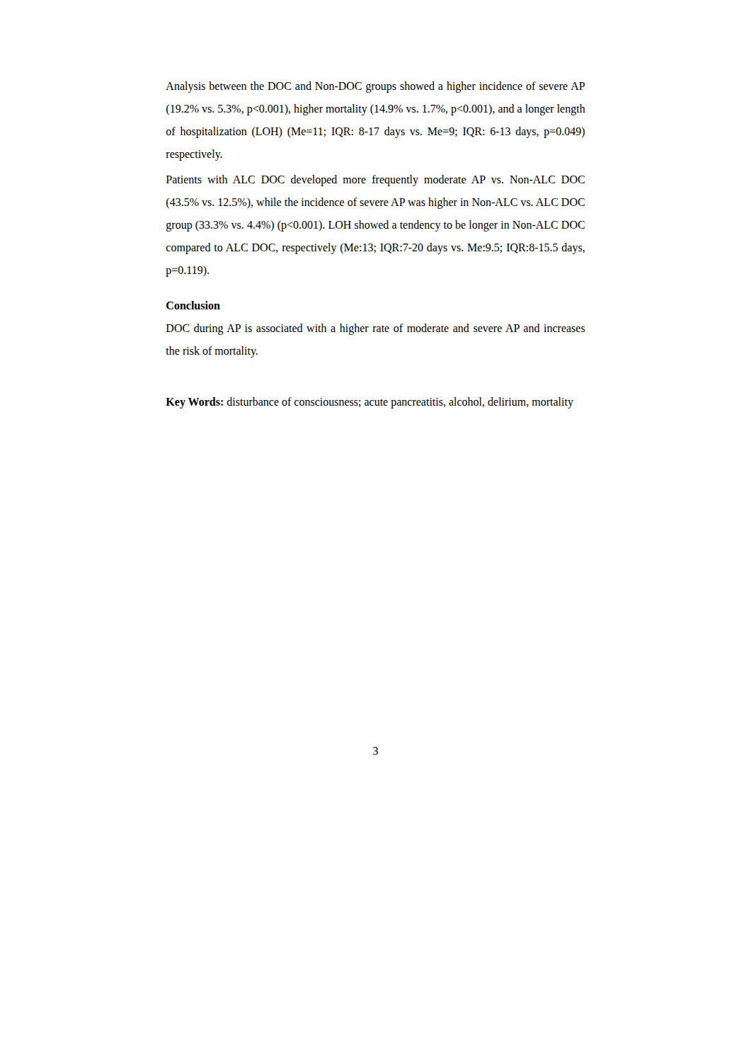Analysis between the DOC and Non-DOC groups showed a higher incidence of severe AP (19.2% vs. 5.3%, p<0.001), higher mortality (14.9% vs. 1.7%, p<0.001), and a longer length of hospitalization (LOH) (Me=11; IQR: 8-17 days vs. Me=9; IQR: 6-13 days, p=0.049) respectively.
Patients with ALC DOC developed more frequently moderate AP vs. Non-ALC DOC (43.5% vs. 12.5%), while the incidence of severe AP was higher in Non-ALC vs. ALC DOC group (33.3% vs. 4.4%) (p<0.001). LOH showed a tendency to be longer in Non-ALC DOC compared to ALC DOC, respectively (Me:13; IQR:7-20 days vs. Me:9.5; IQR:8-15.5 days, p=0.119).
Conclusion
DOC during AP is associated with a higher rate of moderate and severe AP and increases the risk of mortality.
Key Words: disturbance of consciousness; acute pancreatitis, alcohol, delirium, mortality
3